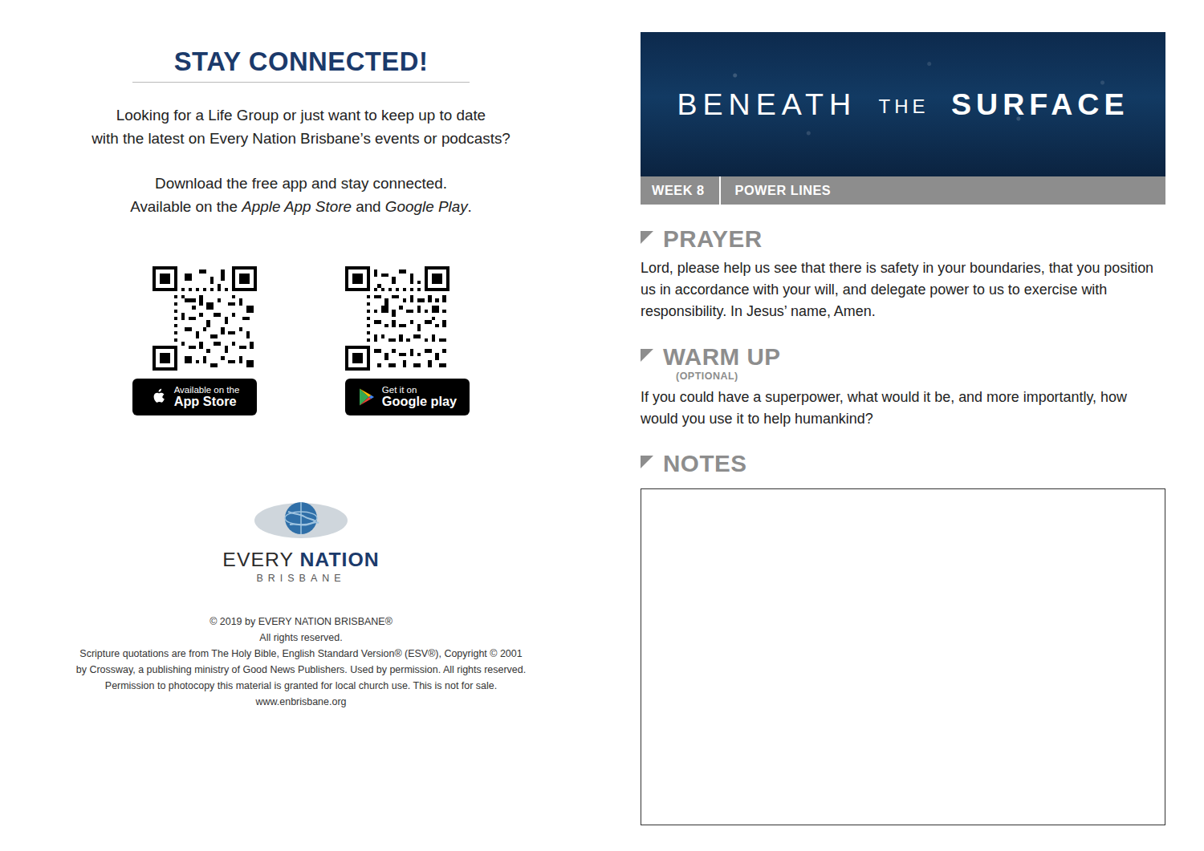STAY CONNECTED!
Looking for a Life Group or just want to keep up to date
with the latest on Every Nation Brisbane’s events or podcasts?
Download the free app and stay connected.
Available on the Apple App Store and Google Play.
Available on theApp Store
Get it onGoogle play
EVERY NATION
BRISBANE
© 2019 by EVERY NATION BRISBANE®
All rights reserved.
Scripture quotations are from The Holy Bible, English Standard Version® (ESV®), Copyright © 2001
by Crossway, a publishing ministry of Good News Publishers. Used by permission. All rights reserved.
Permission to photocopy this material is granted for local church use. This is not for sale.
www.enbrisbane.org
BENEATH THE SURFACE
WEEK 8
POWER LINES
PRAYER
Lord, please help us see that there is safety in your boundaries, that you position us in accordance with your will, and delegate power to us to exercise with responsibility. In Jesus’ name, Amen.
WARM UP
(OPTIONAL)
If you could have a superpower, what would it be, and more importantly, how would you use it to help humankind?
NOTES